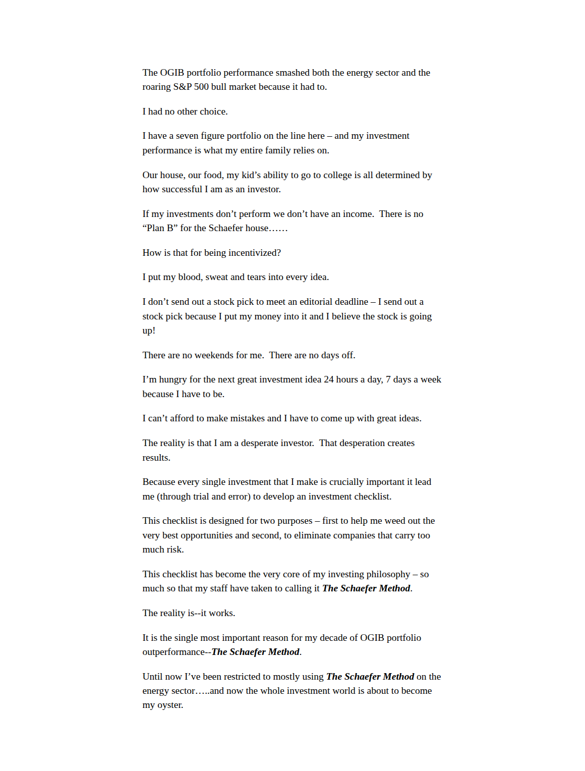The OGIB portfolio performance smashed both the energy sector and the roaring S&P 500 bull market because it had to.
I had no other choice.
I have a seven figure portfolio on the line here – and my investment performance is what my entire family relies on.
Our house, our food, my kid’s ability to go to college is all determined by how successful I am as an investor.
If my investments don’t perform we don’t have an income. There is no “Plan B” for the Schaefer house……
How is that for being incentivized?
I put my blood, sweat and tears into every idea.
I don’t send out a stock pick to meet an editorial deadline – I send out a stock pick because I put my money into it and I believe the stock is going up!
There are no weekends for me. There are no days off.
I’m hungry for the next great investment idea 24 hours a day, 7 days a week because I have to be.
I can’t afford to make mistakes and I have to come up with great ideas.
The reality is that I am a desperate investor. That desperation creates results.
Because every single investment that I make is crucially important it lead me (through trial and error) to develop an investment checklist.
This checklist is designed for two purposes – first to help me weed out the very best opportunities and second, to eliminate companies that carry too much risk.
This checklist has become the very core of my investing philosophy – so much so that my staff have taken to calling it The Schaefer Method.
The reality is--it works.
It is the single most important reason for my decade of OGIB portfolio outperformance--The Schaefer Method.
Until now I’ve been restricted to mostly using The Schaefer Method on the energy sector…..and now the whole investment world is about to become my oyster.